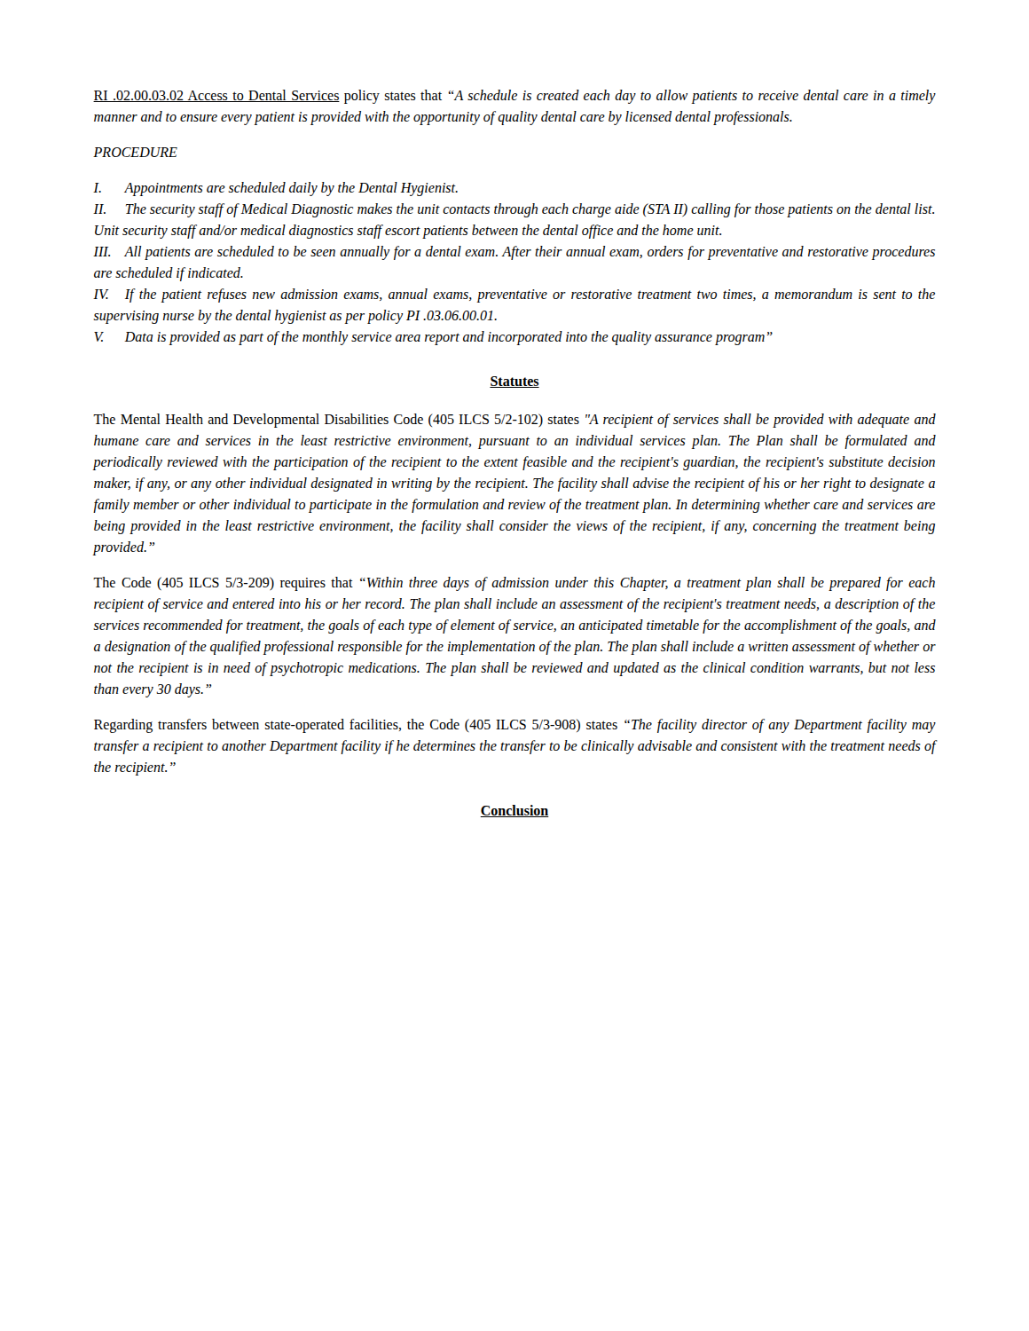RI .02.00.03.02 Access to Dental Services policy states that “A schedule is created each day to allow patients to receive dental care in a timely manner and to ensure every patient is provided with the opportunity of quality dental care by licensed dental professionals.
PROCEDURE
I. Appointments are scheduled daily by the Dental Hygienist.
II. The security staff of Medical Diagnostic makes the unit contacts through each charge aide (STA II) calling for those patients on the dental list. Unit security staff and/or medical diagnostics staff escort patients between the dental office and the home unit.
III. All patients are scheduled to be seen annually for a dental exam. After their annual exam, orders for preventative and restorative procedures are scheduled if indicated.
IV. If the patient refuses new admission exams, annual exams, preventative or restorative treatment two times, a memorandum is sent to the supervising nurse by the dental hygienist as per policy PI .03.06.00.01.
V. Data is provided as part of the monthly service area report and incorporated into the quality assurance program”
Statutes
The Mental Health and Developmental Disabilities Code (405 ILCS 5/2-102) states "A recipient of services shall be provided with adequate and humane care and services in the least restrictive environment, pursuant to an individual services plan. The Plan shall be formulated and periodically reviewed with the participation of the recipient to the extent feasible and the recipient's guardian, the recipient's substitute decision maker, if any, or any other individual designated in writing by the recipient. The facility shall advise the recipient of his or her right to designate a family member or other individual to participate in the formulation and review of the treatment plan. In determining whether care and services are being provided in the least restrictive environment, the facility shall consider the views of the recipient, if any, concerning the treatment being provided.”
The Code (405 ILCS 5/3-209) requires that “Within three days of admission under this Chapter, a treatment plan shall be prepared for each recipient of service and entered into his or her record. The plan shall include an assessment of the recipient's treatment needs, a description of the services recommended for treatment, the goals of each type of element of service, an anticipated timetable for the accomplishment of the goals, and a designation of the qualified professional responsible for the implementation of the plan. The plan shall include a written assessment of whether or not the recipient is in need of psychotropic medications. The plan shall be reviewed and updated as the clinical condition warrants, but not less than every 30 days.”
Regarding transfers between state-operated facilities, the Code (405 ILCS 5/3-908) states “The facility director of any Department facility may transfer a recipient to another Department facility if he determines the transfer to be clinically advisable and consistent with the treatment needs of the recipient.”
Conclusion